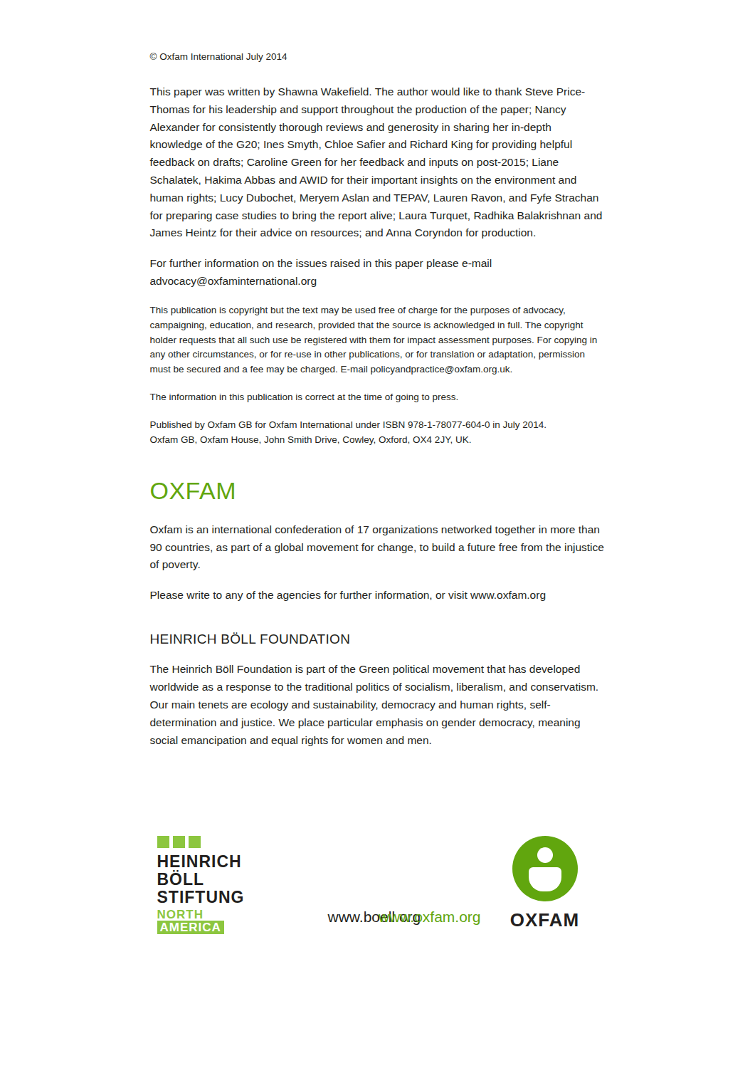© Oxfam International July 2014
This paper was written by Shawna Wakefield. The author would like to thank Steve Price-Thomas for his leadership and support throughout the production of the paper; Nancy Alexander for consistently thorough reviews and generosity in sharing her in-depth knowledge of the G20; Ines Smyth, Chloe Safier and Richard King for providing helpful feedback on drafts; Caroline Green for her feedback and inputs on post-2015; Liane Schalatek, Hakima Abbas and AWID for their important insights on the environment and human rights; Lucy Dubochet, Meryem Aslan and TEPAV, Lauren Ravon, and Fyfe Strachan for preparing case studies to bring the report alive; Laura Turquet, Radhika Balakrishnan and James Heintz for their advice on resources; and Anna Coryndon for production.
For further information on the issues raised in this paper please e-mail advocacy@oxfaminternational.org
This publication is copyright but the text may be used free of charge for the purposes of advocacy, campaigning, education, and research, provided that the source is acknowledged in full. The copyright holder requests that all such use be registered with them for impact assessment purposes. For copying in any other circumstances, or for re-use in other publications, or for translation or adaptation, permission must be secured and a fee may be charged. E-mail policyandpractice@oxfam.org.uk.
The information in this publication is correct at the time of going to press.
Published by Oxfam GB for Oxfam International under ISBN 978-1-78077-604-0 in July 2014.
Oxfam GB, Oxfam House, John Smith Drive, Cowley, Oxford, OX4 2JY, UK.
OXFAM
Oxfam is an international confederation of 17 organizations networked together in more than 90 countries, as part of a global movement for change, to build a future free from the injustice of poverty.
Please write to any of the agencies for further information, or visit www.oxfam.org
HEINRICH BÖLL FOUNDATION
The Heinrich Böll Foundation is part of the Green political movement that has developed worldwide as a response to the traditional politics of socialism, liberalism, and conservatism. Our main tenets are ecology and sustainability, democracy and human rights, self-determination and justice. We place particular emphasis on gender democracy, meaning social emancipation and equal rights for women and men.
HEINRICH
BÖLL
STIFTUNG
NORTH
AMERICA
www.boell.org
www.oxfam.org
OXFAM